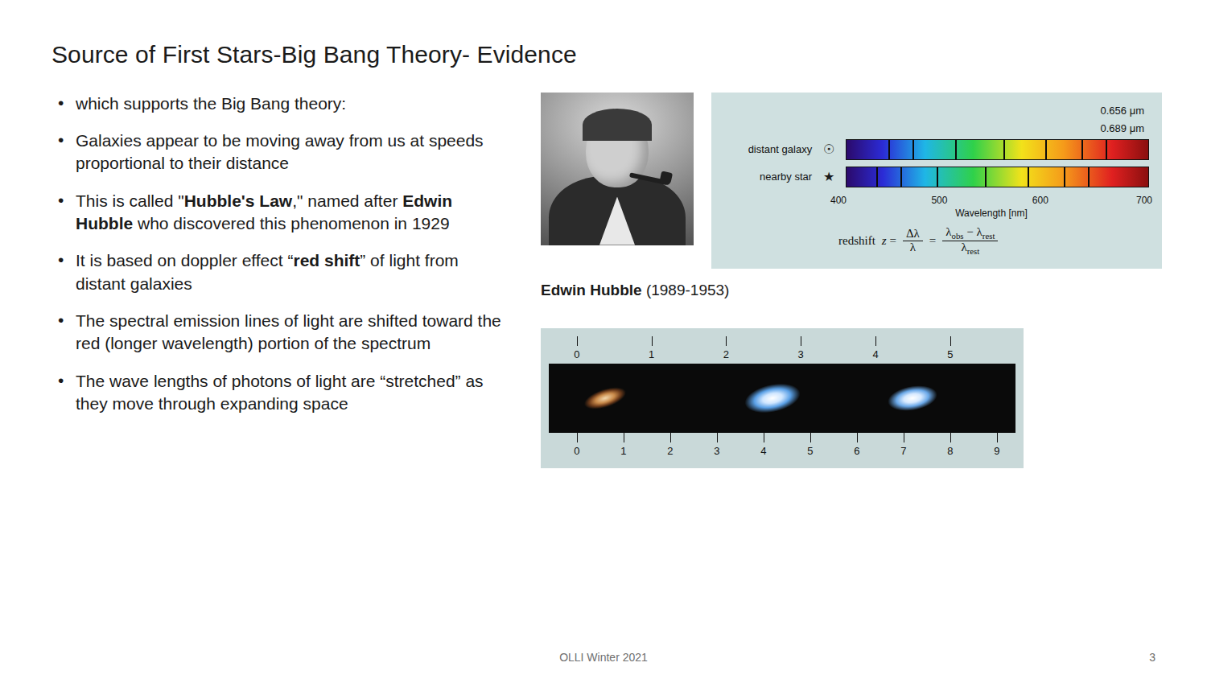Source of First Stars-Big Bang Theory- Evidence
which supports the Big Bang theory:
Galaxies appear to be moving away from us at speeds proportional to their distance
This is called "Hubble's Law," named after Edwin Hubble who discovered this phenomenon in 1929
It is based on doppler effect “red shift” of light from distant galaxies
The spectral emission lines of light are shifted toward the red (longer wavelength) portion of the spectrum
The wave lengths of photons of light are “stretched” as they move through expanding space
0.656 μm
0.689 μm
distant galaxy
☉
nearby star
★
400
500
600
700
Wavelength [nm]
redshift z = Δλ λ = λobs − λrest λrest
Edwin Hubble (1989-1953)
0
1
2
3
4
5
0
1
2
3
4
5
6
7
8
9
OLLI Winter 2021 3